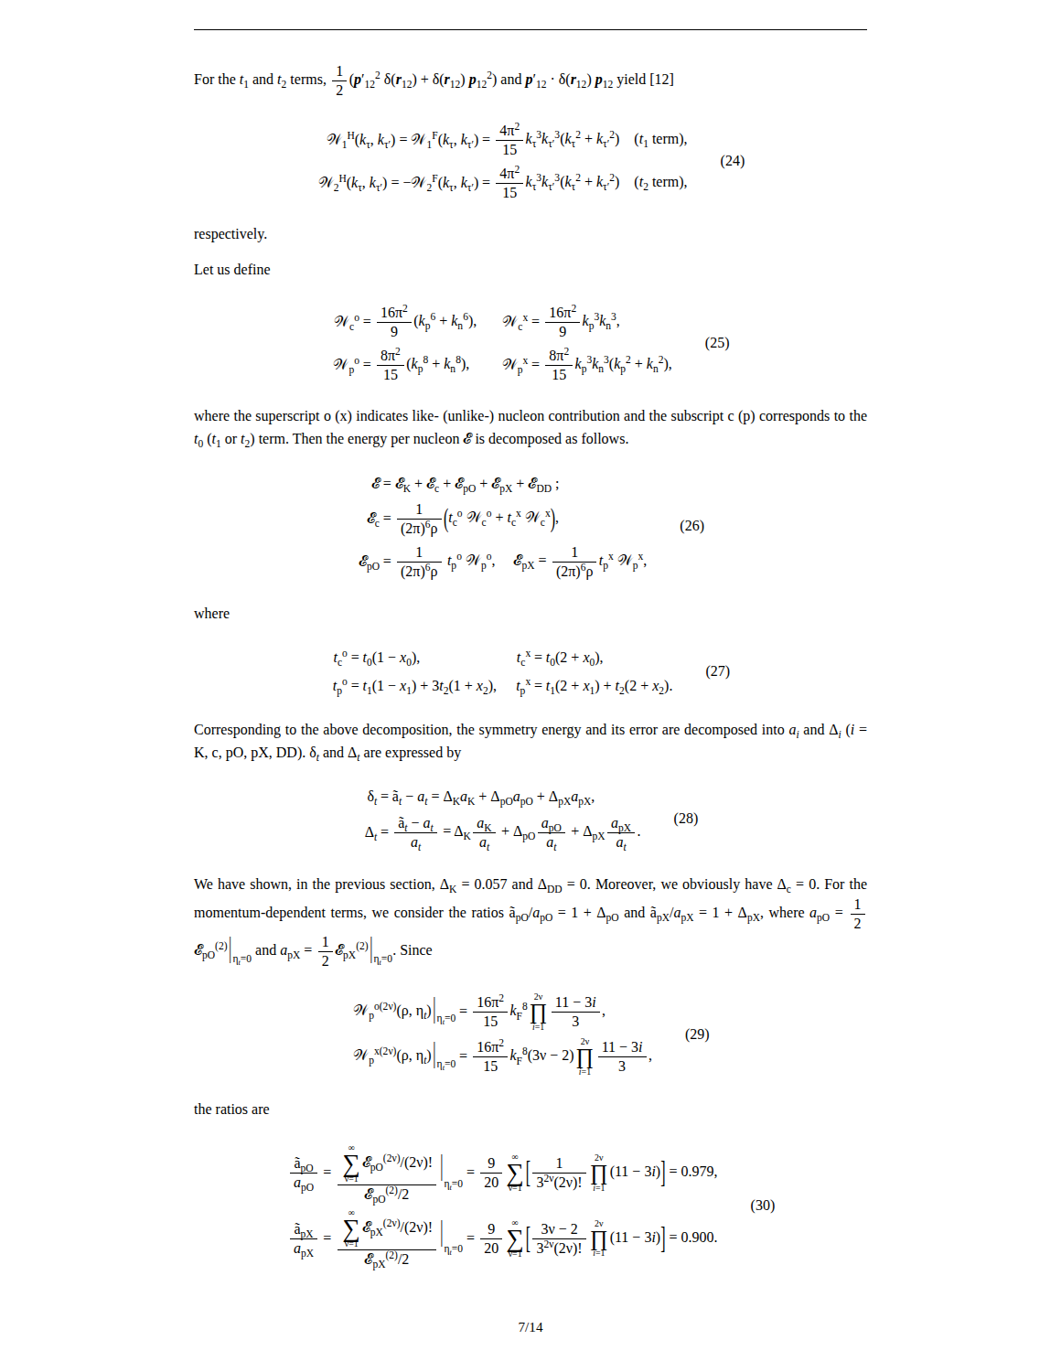For the t1 and t2 terms, 12(p′122 δ(r12) + δ(r12) p122) and p′12 · δ(r12) p12 yield [12]
| 𝒲 1 H ( k τ , k τ′ ) = 𝒲 1 F ( k τ , k τ′ ) | = | 4π 2 15 k τ 3 k τ′ 3 ( k τ 2 + k τ′ 2 ) ( t 1 term), |
| 𝒲 2 H ( k τ , k τ′ ) = −𝒲 2 F ( k τ , k τ′ ) | = | 4π 2 15 k τ 3 k τ′ 3 ( k τ 2 + k τ′ 2 ) ( t 2 term), |
(24)
respectively.
Let us define
| 𝒲 c o | = | 16π 2 9 ( k p 6 + k n 6 ), | 𝒲 c x | = | 16π 2 9 k p 3 k n 3 , |
| 𝒲 p o | = | 8π 2 15 ( k p 8 + k n 8 ), | 𝒲 p x | = | 8π 2 15 k p 3 k n 3 ( k p 2 + k n 2 ), |
(25)
where the superscript o (x) indicates like- (unlike-) nucleon contribution and the subscript c (p) corresponds to the t0 (t1 or t2) term. Then the energy per nucleon 𝓔 is decomposed as follows.
| 𝓔 | = | 𝓔 K + 𝓔 c + 𝓔 pO + 𝓔 pX + 𝓔 DD ; |
| 𝓔 c | = | 1 (2π) 6 ρ ( t c o 𝒲 c o + t c x 𝒲 c x ) , |
| 𝓔 pO | = | 1 (2π) 6 ρ t p o 𝒲 p o , 𝓔 pX = 1 (2π) 6 ρ t p x 𝒲 p x , |
(26)
where
| t c o | = | t 0 (1 − x 0 ), | t c x | = | t 0 (2 + x 0 ), |
| t p o | = | t 1 (1 − x 1 ) + 3 t 2 (1 + x 2 ), | t p x | = | t 1 (2 + x 1 ) + t 2 (2 + x 2 ). |
(27)
Corresponding to the above decomposition, the symmetry energy and its error are decomposed into ai and Δi (i = K, c, pO, pX, DD). δt and Δt are expressed by
| δ t | = | ã t − a t = Δ K a K + Δ pO a pO + Δ pX a pX , |
| Δ t | = | ã t − a t a t = Δ K a K a t + Δ pO a pO a t + Δ pX a pX a t . |
(28)
We have shown, in the previous section, ΔK = 0.057 and ΔDD = 0. Moreover, we obviously have Δc = 0. For the momentum-dependent terms, we consider the ratios ãpO/apO = 1 + ΔpO and ãpX/apX = 1 + ΔpX, where apO = 12 𝓔pO(2)|ηt=0 and apX = 12 𝓔pX(2)|ηt=0. Since
| 𝒲 p o(2ν) (ρ, η t ) / η t =0 | = | 16π 2 15 k F 8 2ν ∏ i =1 11 − 3 i 3 , |
| 𝒲 p x(2ν) (ρ, η t ) / η t =0 | = | 16π 2 15 k F 8 (3ν − 2) 2ν ∏ i =1 11 − 3 i 3 , |
(29)
the ratios are
| ã pO a pO | = | ∞ ∑ ν=1 𝓔 pO (2ν) /(2ν)! 𝓔 pO (2) /2 / η t =0 | = | 9 20 ∞ ∑ ν=1 [ 1 3 2ν (2ν)! 2ν ∏ i =1 (11 − 3 i ) ] = 0.979, |
| ã pX a pX | = | ∞ ∑ ν=1 𝓔 pX (2ν) /(2ν)! 𝓔 pX (2) /2 / η t =0 | = | 9 20 ∞ ∑ ν=1 [ 3ν − 2 3 2ν (2ν)! 2ν ∏ i =1 (11 − 3 i ) ] = 0.900. |
(30)
7/14